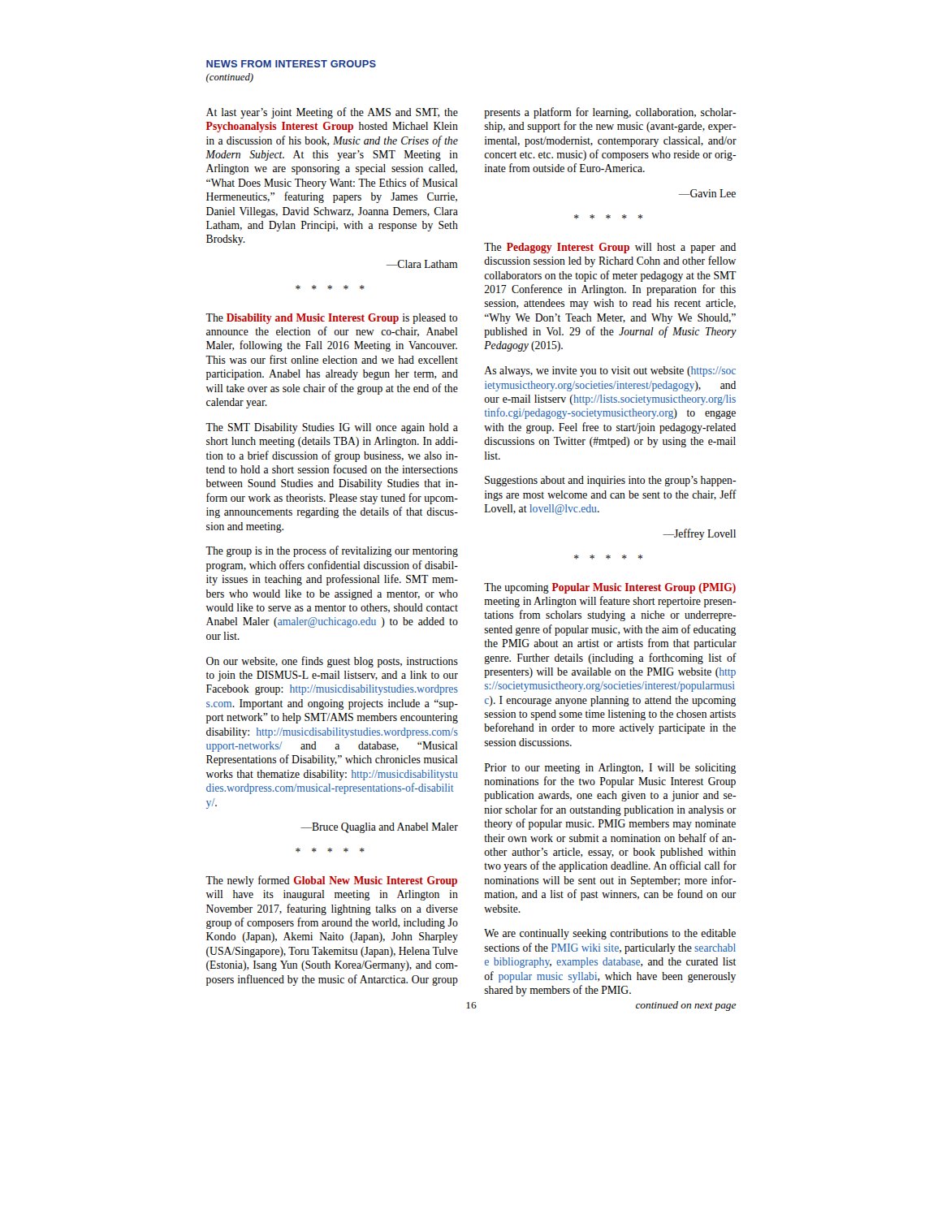NEWS FROM INTEREST GROUPS
(continued)
At last year’s joint Meeting of the AMS and SMT, the Psychoanalysis Interest Group hosted Michael Klein in a discussion of his book, Music and the Crises of the Modern Subject. At this year’s SMT Meeting in Arlington we are sponsoring a special session called, “What Does Music Theory Want: The Ethics of Musical Hermeneutics,” featuring papers by James Currie, Daniel Villegas, David Schwarz, Joanna Demers, Clara Latham, and Dylan Principi, with a response by Seth Brodsky.
—Clara Latham
* * * * *
The Disability and Music Interest Group is pleased to announce the election of our new co-chair, Anabel Maler, following the Fall 2016 Meeting in Vancouver. This was our first online election and we had excellent participation. Anabel has already begun her term, and will take over as sole chair of the group at the end of the calendar year.
The SMT Disability Studies IG will once again hold a short lunch meeting (details TBA) in Arlington. In addition to a brief discussion of group business, we also intend to hold a short session focused on the intersections between Sound Studies and Disability Studies that inform our work as theorists. Please stay tuned for upcoming announcements regarding the details of that discussion and meeting.
The group is in the process of revitalizing our mentoring program, which offers confidential discussion of disability issues in teaching and professional life. SMT members who would like to be assigned a mentor, or who would like to serve as a mentor to others, should contact Anabel Maler (amaler@uchicago.edu ) to be added to our list.
On our website, one finds guest blog posts, instructions to join the DISMUS-L e-mail listserv, and a link to our Facebook group: http://musicdisabilitystudies.wordpress.com. Important and ongoing projects include a “support network” to help SMT/AMS members encountering disability: http://musicdisabilitystudies.wordpress.com/support-networks/ and a database, “Musical Representations of Disability,” which chronicles musical works that thematize disability: http://musicdisabilitystudies.wordpress.com/musical-representations-of-disability/.
—Bruce Quaglia and Anabel Maler
* * * * *
The newly formed Global New Music Interest Group will have its inaugural meeting in Arlington in November 2017, featuring lightning talks on a diverse group of composers from around the world, including Jo Kondo (Japan), Akemi Naito (Japan), John Sharpley (USA/Singapore), Toru Takemitsu (Japan), Helena Tulve (Estonia), Isang Yun (South Korea/Germany), and composers influenced by the music of Antarctica. Our group presents a platform for learning, collaboration, scholarship, and support for the new music (avant-garde, experimental, post/modernist, contemporary classical, and/or concert etc. etc. music) of composers who reside or originate from outside of Euro-America.
—Gavin Lee
* * * * *
The Pedagogy Interest Group will host a paper and discussion session led by Richard Cohn and other fellow collaborators on the topic of meter pedagogy at the SMT 2017 Conference in Arlington. In preparation for this session, attendees may wish to read his recent article, “Why We Don’t Teach Meter, and Why We Should,” published in Vol. 29 of the Journal of Music Theory Pedagogy (2015).
As always, we invite you to visit out website (https://societymusictheory.org/societies/interest/pedagogy), and our e-mail listserv (http://lists.societymusictheory.org/listinfo.cgi/pedagogy-societymusictheory.org) to engage with the group. Feel free to start/join pedagogy-related discussions on Twitter (#mtped) or by using the e-mail list.
Suggestions about and inquiries into the group’s happenings are most welcome and can be sent to the chair, Jeff Lovell, at lovell@lvc.edu.
—Jeffrey Lovell
* * * * *
The upcoming Popular Music Interest Group (PMIG) meeting in Arlington will feature short repertoire presentations from scholars studying a niche or underrepresented genre of popular music, with the aim of educating the PMIG about an artist or artists from that particular genre. Further details (including a forthcoming list of presenters) will be available on the PMIG website (https://societymusictheory.org/societies/interest/popularmusic). I encourage anyone planning to attend the upcoming session to spend some time listening to the chosen artists beforehand in order to more actively participate in the session discussions.
Prior to our meeting in Arlington, I will be soliciting nominations for the two Popular Music Interest Group publication awards, one each given to a junior and senior scholar for an outstanding publication in analysis or theory of popular music. PMIG members may nominate their own work or submit a nomination on behalf of another author’s article, essay, or book published within two years of the application deadline. An official call for nominations will be sent out in September; more information, and a list of past winners, can be found on our website.
We are continually seeking contributions to the editable sections of the PMIG wiki site, particularly the searchable bibliography, examples database, and the curated list of popular music syllabi, which have been generously shared by members of the PMIG.
16
continued on next page